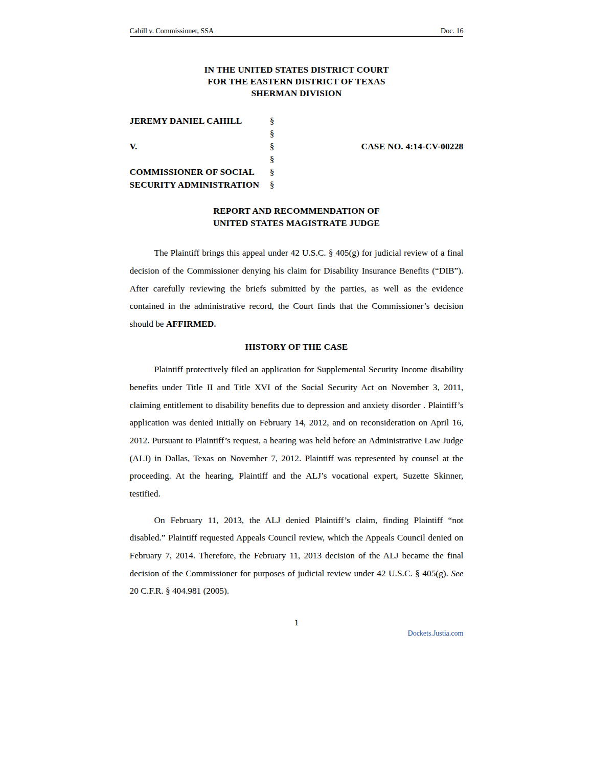Cahill v. Commissioner, SSA
Doc. 16
IN THE UNITED STATES DISTRICT COURT
FOR THE EASTERN DISTRICT OF TEXAS
SHERMAN DIVISION
| JEREMY DANIEL CAHILL | § | |
| | § | |
| V. | § | CASE NO. 4:14-CV-00228 |
| | § | |
| COMMISSIONER OF SOCIAL | § | |
| SECURITY ADMINISTRATION | § | |
REPORT AND RECOMMENDATION OF
UNITED STATES MAGISTRATE JUDGE
The Plaintiff brings this appeal under 42 U.S.C. § 405(g) for judicial review of a final decision of the Commissioner denying his claim for Disability Insurance Benefits (“DIB”). After carefully reviewing the briefs submitted by the parties, as well as the evidence contained in the administrative record, the Court finds that the Commissioner’s decision should be AFFIRMED.
HISTORY OF THE CASE
Plaintiff protectively filed an application for Supplemental Security Income disability benefits under Title II and Title XVI of the Social Security Act on November 3, 2011, claiming entitlement to disability benefits due to depression and anxiety disorder . Plaintiff’s application was denied initially on February 14, 2012, and on reconsideration on April 16, 2012. Pursuant to Plaintiff’s request, a hearing was held before an Administrative Law Judge (ALJ) in Dallas, Texas on November 7, 2012. Plaintiff was represented by counsel at the proceeding. At the hearing, Plaintiff and the ALJ’s vocational expert, Suzette Skinner, testified.
On February 11, 2013, the ALJ denied Plaintiff’s claim, finding Plaintiff “not disabled.” Plaintiff requested Appeals Council review, which the Appeals Council denied on February 7, 2014. Therefore, the February 11, 2013 decision of the ALJ became the final decision of the Commissioner for purposes of judicial review under 42 U.S.C. § 405(g). See 20 C.F.R. § 404.981 (2005).
1
Dockets.Justia.com